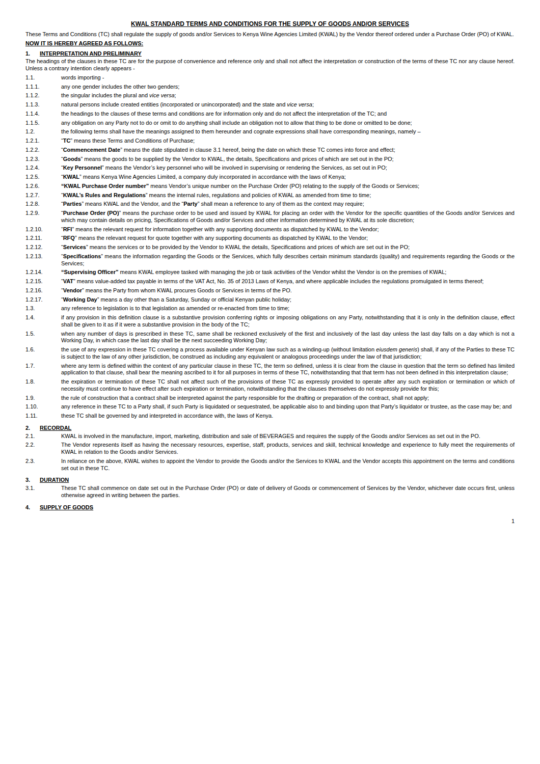KWAL STANDARD TERMS AND CONDITIONS FOR THE SUPPLY OF GOODS AND/OR SERVICES
These Terms and Conditions (TC) shall regulate the supply of goods and/or Services to Kenya Wine Agencies Limited (KWAL) by the Vendor thereof ordered under a Purchase Order (PO) of KWAL.
NOW IT IS HEREBY AGREED AS FOLLOWS:
1. INTERPRETATION AND PRELIMINARY
The headings of the clauses in these TC are for the purpose of convenience and reference only and shall not affect the interpretation or construction of the terms of these TC nor any clause hereof. Unless a contrary intention clearly appears -
| 1.1. | words importing - |
| 1.1.1. | any one gender includes the other two genders; |
| 1.1.2. | the singular includes the plural and vice versa ; |
| 1.1.3. | natural persons include created entities (incorporated or unincorporated) and the state and vice versa ; |
| 1.1.4. | the headings to the clauses of these terms and conditions are for information only and do not affect the interpretation of the TC; and |
| 1.1.5. | any obligation on any Party not to do or omit to do anything shall include an obligation not to allow that thing to be done or omitted to be done; |
| 1.2. | the following terms shall have the meanings assigned to them hereunder and cognate expressions shall have corresponding meanings, namely – |
| 1.2.1. | “ TC ” means these Terms and Conditions of Purchase; |
| 1.2.2. | “ Commencement Date ” means the date stipulated in clause 3.1 hereof, being the date on which these TC comes into force and effect; |
| 1.2.3. | “ Goods ” means the goods to be supplied by the Vendor to KWAL, the details, Specifications and prices of which are set out in the PO; |
| 1.2.4. | “ Key Personnel ” means the Vendor’s key personnel who will be involved in supervising or rendering the Services, as set out in PO; |
| 1.2.5. | “ KWAL ” means Kenya Wine Agencies Limited, a company duly incorporated in accordance with the laws of Kenya; |
| 1.2.6. | “KWAL Purchase Order number” means Vendor’s unique number on the Purchase Order (PO) relating to the supply of the Goods or Services; |
| 1.2.7. | “ KWAL’s Rules and Regulations ” means the internal rules, regulations and policies of KWAL as amended from time to time; |
| 1.2.8. | “ Parties ” means KWAL and the Vendor, and the “ Party ” shall mean a reference to any of them as the context may require; |
| 1.2.9. | “ Purchase Order (PO) ” means the purchase order to be used and issued by KWAL for placing an order with the Vendor for the specific quantities of the Goods and/or Services and which may contain details on pricing, Specifications of Goods and/or Services and other information determined by KWAL at its sole discretion; |
| 1.2.10. | “ RFI ” means the relevant request for information together with any supporting documents as dispatched by KWAL to the Vendor; |
| 1.2.11. | “ RFQ ” means the relevant request for quote together with any supporting documents as dispatched by KWAL to the Vendor; |
| 1.2.12. | “ Services ” means the services or to be provided by the Vendor to KWAL the details, Specifications and prices of which are set out in the PO; |
| 1.2.13. | “ Specifications ” means the information regarding the Goods or the Services, which fully describes certain minimum standards (quality) and requirements regarding the Goods or the Services; |
| 1.2.14. | “Supervising Officer” means KWAL employee tasked with managing the job or task activities of the Vendor whilst the Vendor is on the premises of KWAL; |
| 1.2.15. | “ VAT ” means value-added tax payable in terms of the VAT Act, No. 35 of 2013 Laws of Kenya, and where applicable includes the regulations promulgated in terms thereof; |
| 1.2.16. | “ Vendor ” means the Party from whom KWAL procures Goods or Services in terms of the PO. |
| 1.2.17. | “ Working Day ” means a day other than a Saturday, Sunday or official Kenyan public holiday; |
| 1.3. | any reference to legislation is to that legislation as amended or re-enacted from time to time; |
| 1.4. | if any provision in this definition clause is a substantive provision conferring rights or imposing obligations on any Party, notwithstanding that it is only in the definition clause, effect shall be given to it as if it were a substantive provision in the body of the TC; |
| 1.5. | when any number of days is prescribed in these TC, same shall be reckoned exclusively of the first and inclusively of the last day unless the last day falls on a day which is not a Working Day, in which case the last day shall be the next succeeding Working Day; |
| 1.6. | the use of any expression in these TC covering a process available under Kenyan law such as a winding-up (without limitation eiusdem generis ) shall, if any of the Parties to these TC is subject to the law of any other jurisdiction, be construed as including any equivalent or analogous proceedings under the law of that jurisdiction; |
| 1.7. | where any term is defined within the context of any particular clause in these TC, the term so defined, unless it is clear from the clause in question that the term so defined has limited application to that clause, shall bear the meaning ascribed to it for all purposes in terms of these TC, notwithstanding that that term has not been defined in this interpretation clause; |
| 1.8. | the expiration or termination of these TC shall not affect such of the provisions of these TC as expressly provided to operate after any such expiration or termination or which of necessity must continue to have effect after such expiration or termination, notwithstanding that the clauses themselves do not expressly provide for this; |
| 1.9. | the rule of construction that a contract shall be interpreted against the party responsible for the drafting or preparation of the contract, shall not apply; |
| 1.10. | any reference in these TC to a Party shall, if such Party is liquidated or sequestrated, be applicable also to and binding upon that Party’s liquidator or trustee, as the case may be; and |
| 1.11. | these TC shall be governed by and interpreted in accordance with, the laws of Kenya. |
2. RECORDAL
| 2.1. | KWAL is involved in the manufacture, import, marketing, distribution and sale of BEVERAGES and requires the supply of the Goods and/or Services as set out in the PO. |
| 2.2. | The Vendor represents itself as having the necessary resources, expertise, staff, products, services and skill, technical knowledge and experience to fully meet the requirements of KWAL in relation to the Goods and/or Services. |
| 2.3. | In reliance on the above, KWAL wishes to appoint the Vendor to provide the Goods and/or the Services to KWAL and the Vendor accepts this appointment on the terms and conditions set out in these TC. |
3. DURATION
| 3.1. | These TC shall commence on date set out in the Purchase Order (PO) or date of delivery of Goods or commencement of Services by the Vendor, whichever date occurs first, unless otherwise agreed in writing between the parties. |
4. SUPPLY OF GOODS
1